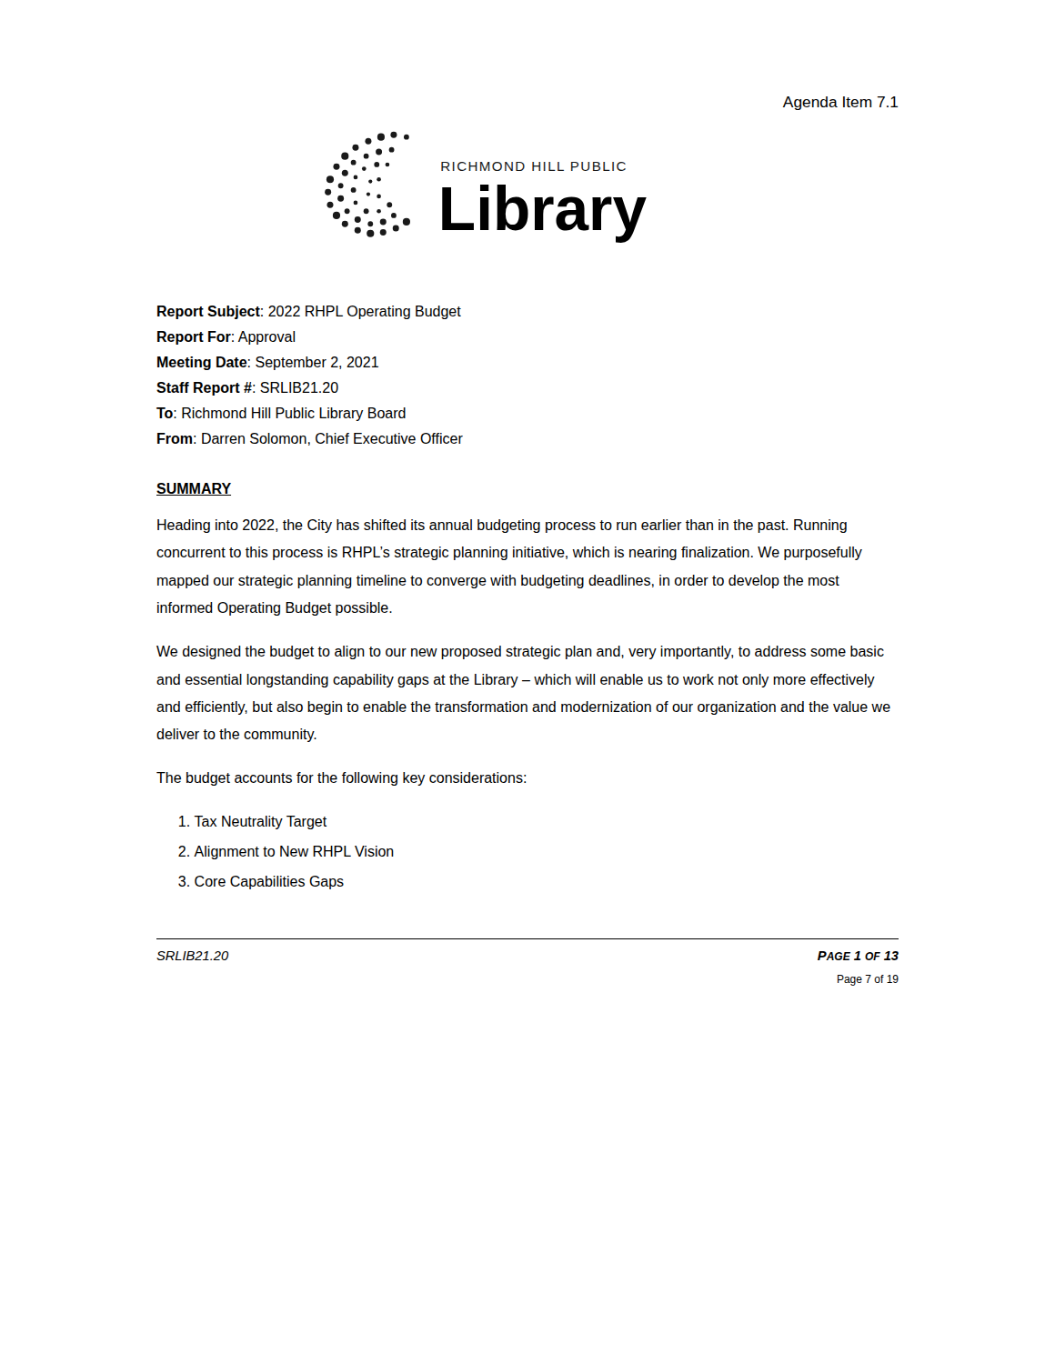Agenda Item 7.1
RICHMOND HILL PUBLIC Library
Report Subject: 2022 RHPL Operating Budget
Report For: Approval
Meeting Date: September 2, 2021
Staff Report #: SRLIB21.20
To: Richmond Hill Public Library Board
From: Darren Solomon, Chief Executive Officer
SUMMARY
Heading into 2022, the City has shifted its annual budgeting process to run earlier than in the past. Running concurrent to this process is RHPL’s strategic planning initiative, which is nearing finalization. We purposefully mapped our strategic planning timeline to converge with budgeting deadlines, in order to develop the most informed Operating Budget possible.
We designed the budget to align to our new proposed strategic plan and, very importantly, to address some basic and essential longstanding capability gaps at the Library – which will enable us to work not only more effectively and efficiently, but also begin to enable the transformation and modernization of our organization and the value we deliver to the community.
The budget accounts for the following key considerations:
Tax Neutrality Target
Alignment to New RHPL Vision
Core Capabilities Gaps
SRLIB21.20
PAGE 1 OF 13 Page 7 of 19